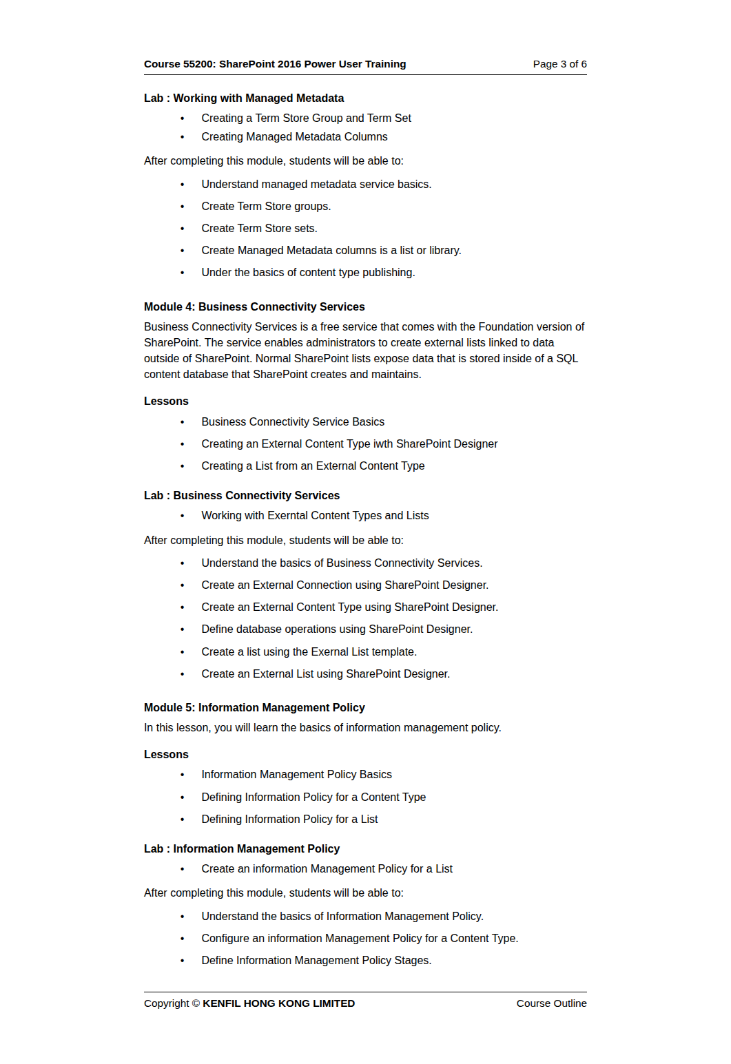Course 55200: SharePoint 2016 Power User Training Page 3 of 6
Lab : Working with Managed Metadata
Creating a Term Store Group and Term Set
Creating Managed Metadata Columns
After completing this module, students will be able to:
Understand managed metadata service basics.
Create Term Store groups.
Create Term Store sets.
Create Managed Metadata columns is a list or library.
Under the basics of content type publishing.
Module 4: Business Connectivity Services
Business Connectivity Services is a free service that comes with the Foundation version of SharePoint. The service enables administrators to create external lists linked to data outside of SharePoint. Normal SharePoint lists expose data that is stored inside of a SQL content database that SharePoint creates and maintains.
Lessons
Business Connectivity Service Basics
Creating an External Content Type iwth SharePoint Designer
Creating a List from an External Content Type
Lab : Business Connectivity Services
Working with Exerntal Content Types and Lists
After completing this module, students will be able to:
Understand the basics of Business Connectivity Services.
Create an External Connection using SharePoint Designer.
Create an External Content Type using SharePoint Designer.
Define database operations using SharePoint Designer.
Create a list using the Exernal List template.
Create an External List using SharePoint Designer.
Module 5: Information Management Policy
In this lesson, you will learn the basics of information management policy.
Lessons
Information Management Policy Basics
Defining Information Policy for a Content Type
Defining Information Policy for a List
Lab : Information Management Policy
Create an information Management Policy for a List
After completing this module, students will be able to:
Understand the basics of Information Management Policy.
Configure an information Management Policy for a Content Type.
Define Information Management Policy Stages.
Copyright © KENFIL HONG KONG LIMITED Course Outline